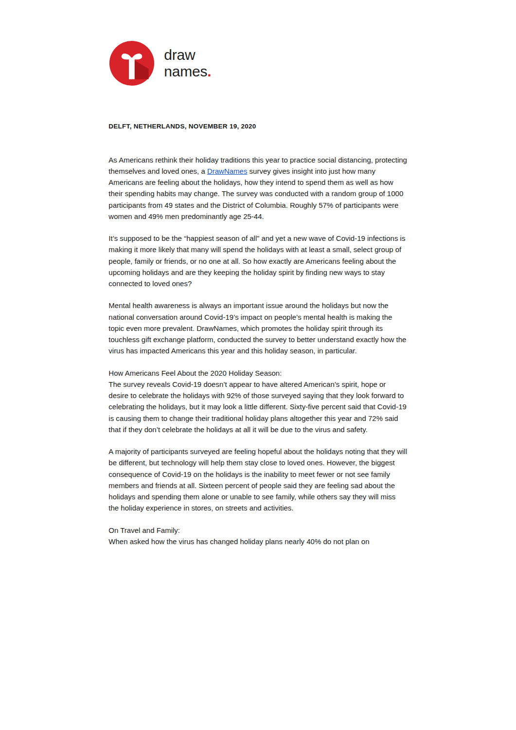draw
names.
DELFT, NETHERLANDS, NOVEMBER 19, 2020
As Americans rethink their holiday traditions this year to practice social distancing, protecting themselves and loved ones, a DrawNames survey gives insight into just how many Americans are feeling about the holidays, how they intend to spend them as well as how their spending habits may change. The survey was conducted with a random group of 1000 participants from 49 states and the District of Columbia. Roughly 57% of participants were women and 49% men predominantly age 25-44.
It’s supposed to be the “happiest season of all” and yet a new wave of Covid-19 infections is making it more likely that many will spend the holidays with at least a small, select group of people, family or friends, or no one at all. So how exactly are Americans feeling about the upcoming holidays and are they keeping the holiday spirit by finding new ways to stay connected to loved ones?
Mental health awareness is always an important issue around the holidays but now the national conversation around Covid-19’s impact on people’s mental health is making the topic even more prevalent. DrawNames, which promotes the holiday spirit through its touchless gift exchange platform, conducted the survey to better understand exactly how the virus has impacted Americans this year and this holiday season, in particular.
How Americans Feel About the 2020 Holiday Season:
The survey reveals Covid-19 doesn’t appear to have altered American’s spirit, hope or desire to celebrate the holidays with 92% of those surveyed saying that they look forward to celebrating the holidays, but it may look a little different. Sixty-five percent said that Covid-19 is causing them to change their traditional holiday plans altogether this year and 72% said that if they don’t celebrate the holidays at all it will be due to the virus and safety.
A majority of participants surveyed are feeling hopeful about the holidays noting that they will be different, but technology will help them stay close to loved ones. However, the biggest consequence of Covid-19 on the holidays is the inability to meet fewer or not see family members and friends at all. Sixteen percent of people said they are feeling sad about the holidays and spending them alone or unable to see family, while others say they will miss the holiday experience in stores, on streets and activities.
On Travel and Family:
When asked how the virus has changed holiday plans nearly 40% do not plan on